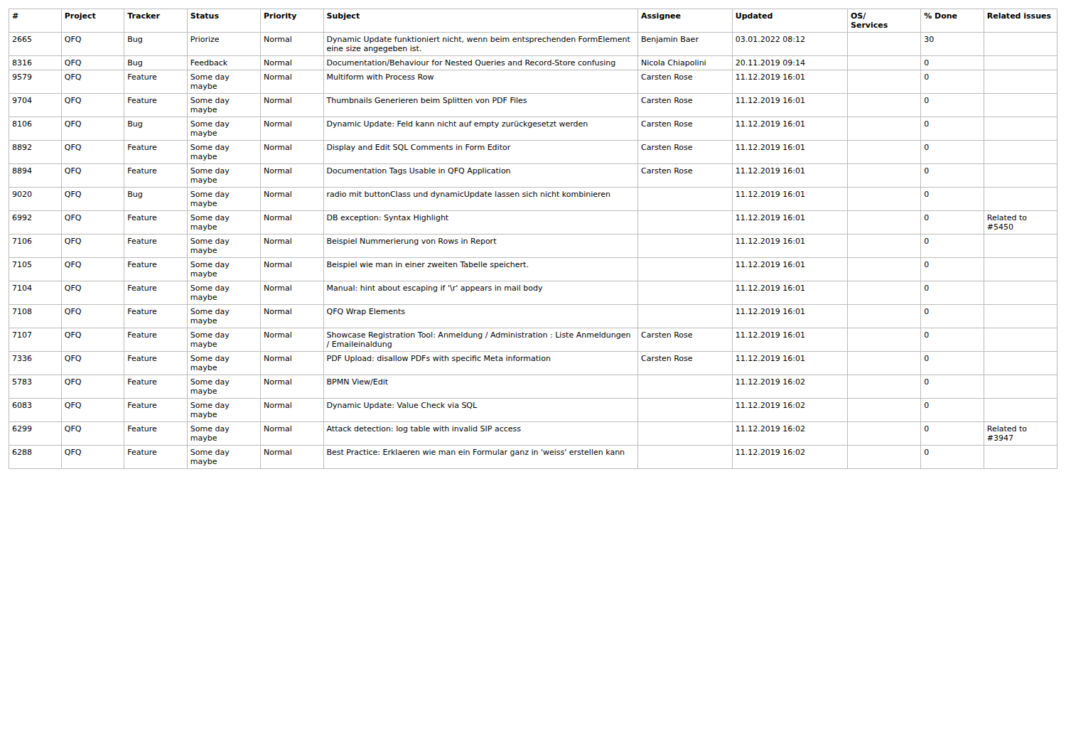| # | Project | Tracker | Status | Priority | Subject | Assignee | Updated | OS/ Services | % Done | Related issues |
| --- | --- | --- | --- | --- | --- | --- | --- | --- | --- | --- |
| 2665 | QFQ | Bug | Priorize | Normal | Dynamic Update funktioniert nicht, wenn beim entsprechenden FormElement eine size angegeben ist. | Benjamin Baer | 03.01.2022 08:12 | | 30 | |
| 8316 | QFQ | Bug | Feedback | Normal | Documentation/Behaviour for Nested Queries and Record-Store confusing | Nicola Chiapolini | 20.11.2019 09:14 | | 0 | |
| 9579 | QFQ | Feature | Some day maybe | Normal | Multiform with Process Row | Carsten Rose | 11.12.2019 16:01 | | 0 | |
| 9704 | QFQ | Feature | Some day maybe | Normal | Thumbnails Generieren beim Splitten von PDF Files | Carsten Rose | 11.12.2019 16:01 | | 0 | |
| 8106 | QFQ | Bug | Some day maybe | Normal | Dynamic Update: Feld kann nicht auf empty zurückgesetzt werden | Carsten Rose | 11.12.2019 16:01 | | 0 | |
| 8892 | QFQ | Feature | Some day maybe | Normal | Display and Edit SQL Comments in Form Editor | Carsten Rose | 11.12.2019 16:01 | | 0 | |
| 8894 | QFQ | Feature | Some day maybe | Normal | Documentation Tags Usable in QFQ Application | Carsten Rose | 11.12.2019 16:01 | | 0 | |
| 9020 | QFQ | Bug | Some day maybe | Normal | radio mit buttonClass und dynamicUpdate lassen sich nicht kombinieren | | 11.12.2019 16:01 | | 0 | |
| 6992 | QFQ | Feature | Some day maybe | Normal | DB exception: Syntax Highlight | | 11.12.2019 16:01 | | 0 | Related to #5450 |
| 7106 | QFQ | Feature | Some day maybe | Normal | Beispiel Nummerierung von Rows in Report | | 11.12.2019 16:01 | | 0 | |
| 7105 | QFQ | Feature | Some day maybe | Normal | Beispiel wie man in einer zweiten Tabelle speichert. | | 11.12.2019 16:01 | | 0 | |
| 7104 | QFQ | Feature | Some day maybe | Normal | Manual: hint about escaping if '\r' appears in mail body | | 11.12.2019 16:01 | | 0 | |
| 7108 | QFQ | Feature | Some day maybe | Normal | QFQ Wrap Elements | | 11.12.2019 16:01 | | 0 | |
| 7107 | QFQ | Feature | Some day maybe | Normal | Showcase Registration Tool: Anmeldung / Administration : Liste Anmeldungen / Emaileinaldung | Carsten Rose | 11.12.2019 16:01 | | 0 | |
| 7336 | QFQ | Feature | Some day maybe | Normal | PDF Upload: disallow PDFs with specific Meta information | Carsten Rose | 11.12.2019 16:01 | | 0 | |
| 5783 | QFQ | Feature | Some day maybe | Normal | BPMN View/Edit | | 11.12.2019 16:02 | | 0 | |
| 6083 | QFQ | Feature | Some day maybe | Normal | Dynamic Update: Value Check via SQL | | 11.12.2019 16:02 | | 0 | |
| 6299 | QFQ | Feature | Some day maybe | Normal | Attack detection: log table with invalid SIP access | | 11.12.2019 16:02 | | 0 | Related to #3947 |
| 6288 | QFQ | Feature | Some day maybe | Normal | Best Practice: Erklaeren wie man ein Formular ganz in 'weiss' erstellen kann | | 11.12.2019 16:02 | | 0 | |